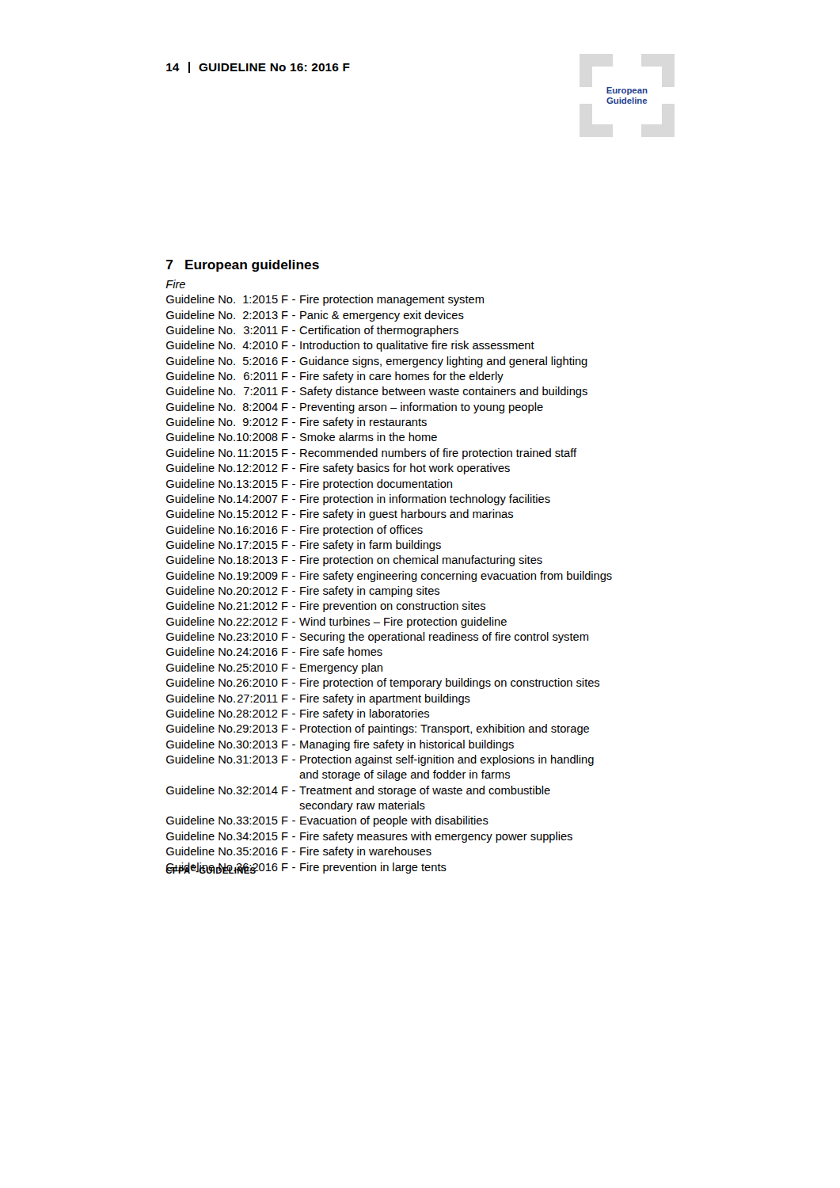14 GUIDELINE No 16: 2016 F
European
Guideline
7 European guidelines
Fire
| Guideline No. | 1:2015 F | - | Fire protection management system |
| Guideline No. | 2:2013 F | - | Panic & emergency exit devices |
| Guideline No. | 3:2011 F | - | Certification of thermographers |
| Guideline No. | 4:2010 F | - | Introduction to qualitative fire risk assessment |
| Guideline No. | 5:2016 F | - | Guidance signs, emergency lighting and general lighting |
| Guideline No. | 6:2011 F | - | Fire safety in care homes for the elderly |
| Guideline No. | 7:2011 F | - | Safety distance between waste containers and buildings |
| Guideline No. | 8:2004 F | - | Preventing arson – information to young people |
| Guideline No. | 9:2012 F | - | Fire safety in restaurants |
| Guideline No. | 10:2008 F | - | Smoke alarms in the home |
| Guideline No. | 11:2015 F | - | Recommended numbers of fire protection trained staff |
| Guideline No. | 12:2012 F | - | Fire safety basics for hot work operatives |
| Guideline No. | 13:2015 F | - | Fire protection documentation |
| Guideline No. | 14:2007 F | - | Fire protection in information technology facilities |
| Guideline No. | 15:2012 F | - | Fire safety in guest harbours and marinas |
| Guideline No. | 16:2016 F | - | Fire protection of offices |
| Guideline No. | 17:2015 F | - | Fire safety in farm buildings |
| Guideline No. | 18:2013 F | - | Fire protection on chemical manufacturing sites |
| Guideline No. | 19:2009 F | - | Fire safety engineering concerning evacuation from buildings |
| Guideline No. | 20:2012 F | - | Fire safety in camping sites |
| Guideline No. | 21:2012 F | - | Fire prevention on construction sites |
| Guideline No. | 22:2012 F | - | Wind turbines – Fire protection guideline |
| Guideline No. | 23:2010 F | - | Securing the operational readiness of fire control system |
| Guideline No. | 24:2016 F | - | Fire safe homes |
| Guideline No. | 25:2010 F | - | Emergency plan |
| Guideline No. | 26:2010 F | - | Fire protection of temporary buildings on construction sites |
| Guideline No. | 27:2011 F | - | Fire safety in apartment buildings |
| Guideline No. | 28:2012 F | - | Fire safety in laboratories |
| Guideline No. | 29:2013 F | - | Protection of paintings: Transport, exhibition and storage |
| Guideline No. | 30:2013 F | - | Managing fire safety in historical buildings |
| Guideline No. | 31:2013 F | - | Protection against self-ignition and explosions in handling and storage of silage and fodder in farms |
| Guideline No. | 32:2014 F | - | Treatment and storage of waste and combustible secondary raw materials |
| Guideline No. | 33:2015 F | - | Evacuation of people with disabilities |
| Guideline No. | 34:2015 F | - | Fire safety measures with emergency power supplies |
| Guideline No. | 35:2016 F | - | Fire safety in warehouses |
| Guideline No. | 36:2016 F | - | Fire prevention in large tents |
CFPA®-GUIDELINES